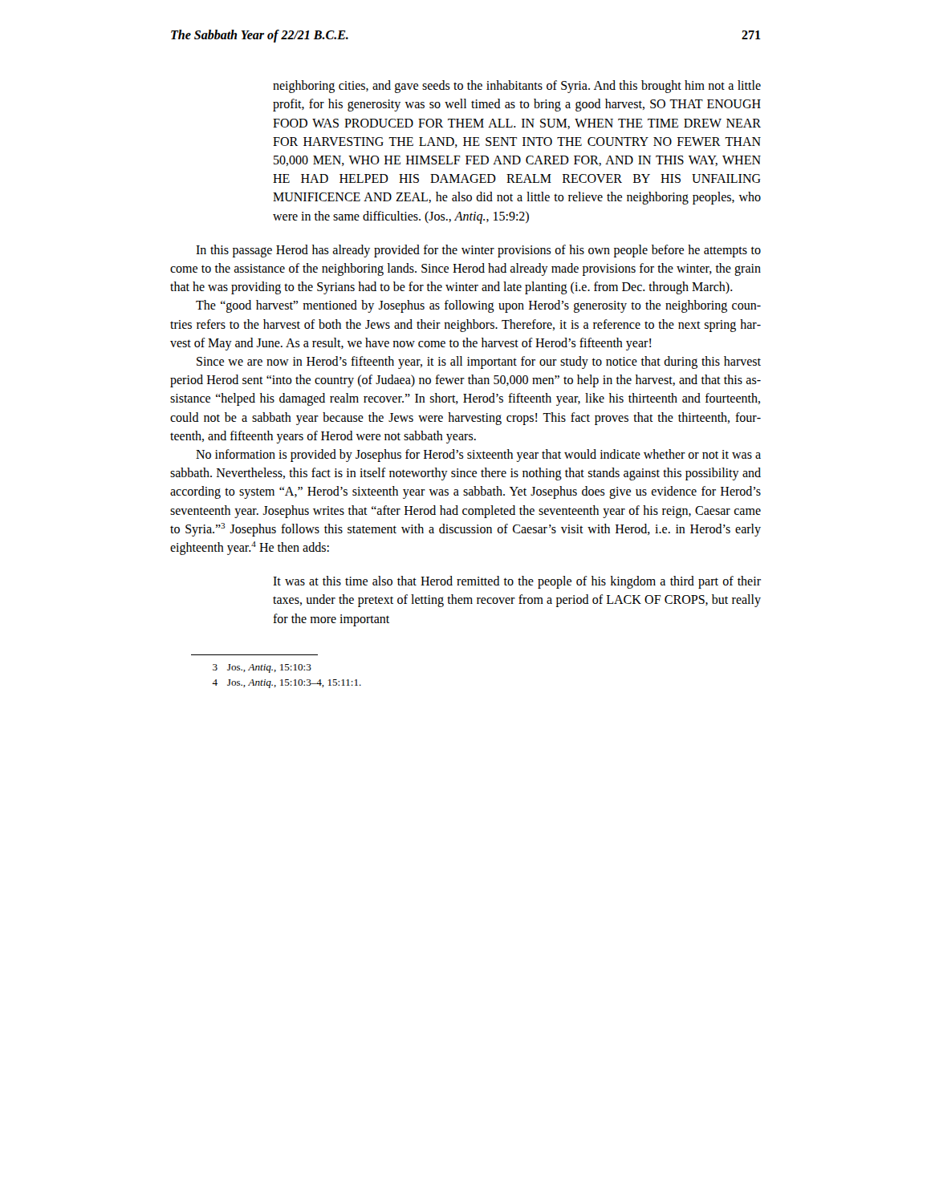The Sabbath Year of 22/21 B.C.E. 271
neighboring cities, and gave seeds to the inhabitants of Syria. And this brought him not a little profit, for his generosity was so well timed as to bring a good harvest, so that enough food was produced for them all. In sum, when the time drew near for harvesting the land, he sent into the country no fewer than 50,000 men, who he himself fed and cared for, and in this way, when he had helped his damaged realm recover by his unfailing munificence and zeal, he also did not a little to relieve the neighboring peoples, who were in the same difficulties. (Jos., Antiq., 15:9:2)
In this passage Herod has already provided for the winter provisions of his own people before he attempts to come to the assistance of the neighboring lands. Since Herod had already made provisions for the winter, the grain that he was providing to the Syrians had to be for the winter and late planting (i.e. from Dec. through March).
The “good harvest” mentioned by Josephus as following upon Herod’s generosity to the neighboring countries refers to the harvest of both the Jews and their neighbors. Therefore, it is a reference to the next spring harvest of May and June. As a result, we have now come to the harvest of Herod’s fifteenth year!
Since we are now in Herod’s fifteenth year, it is all important for our study to notice that during this harvest period Herod sent “into the country (of Judaea) no fewer than 50,000 men” to help in the harvest, and that this assistance “helped his damaged realm recover.” In short, Herod’s fifteenth year, like his thirteenth and fourteenth, could not be a sabbath year because the Jews were harvesting crops! This fact proves that the thirteenth, fourteenth, and fifteenth years of Herod were not sabbath years.
No information is provided by Josephus for Herod’s sixteenth year that would indicate whether or not it was a sabbath. Nevertheless, this fact is in itself noteworthy since there is nothing that stands against this possibility and according to system “A,” Herod’s sixteenth year was a sabbath. Yet Josephus does give us evidence for Herod’s seventeenth year. Josephus writes that “after Herod had completed the seventeenth year of his reign, Caesar came to Syria.”3 Josephus follows this statement with a discussion of Caesar’s visit with Herod, i.e. in Herod’s early eighteenth year.4 He then adds:
It was at this time also that Herod remitted to the people of his kingdom a third part of their taxes, under the pretext of letting them recover from a period of lack of crops, but really for the more important
3 Jos., Antiq., 15:10:3
4 Jos., Antiq., 15:10:3–4, 15:11:1.